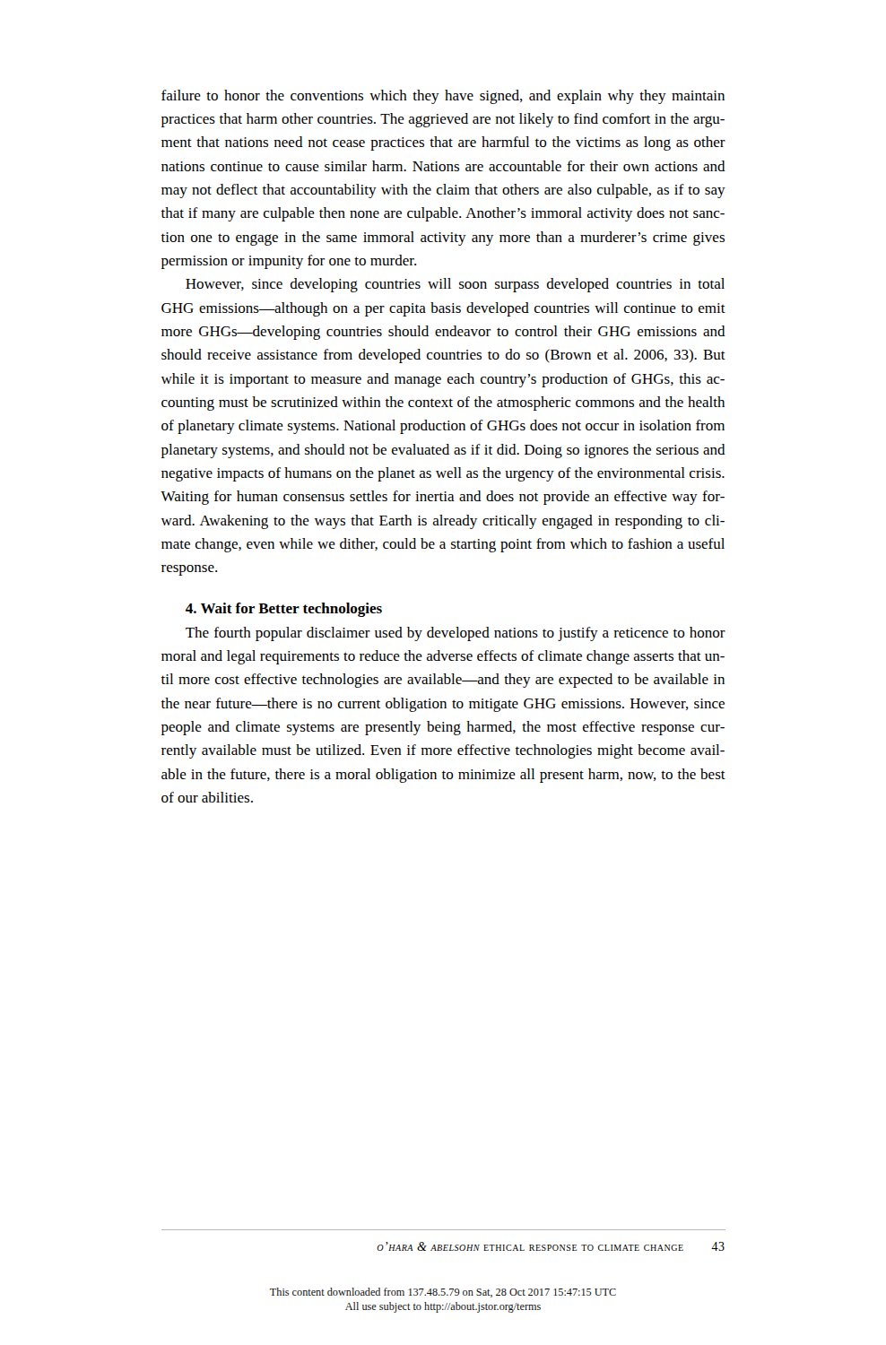failure to honor the conventions which they have signed, and explain why they maintain practices that harm other countries. The aggrieved are not likely to find comfort in the argument that nations need not cease practices that are harmful to the victims as long as other nations continue to cause similar harm. Nations are accountable for their own actions and may not deflect that accountability with the claim that others are also culpable, as if to say that if many are culpable then none are culpable. Another’s immoral activity does not sanction one to engage in the same immoral activity any more than a murderer’s crime gives permission or impunity for one to murder.
However, since developing countries will soon surpass developed countries in total GHG emissions—although on a per capita basis developed countries will continue to emit more GHGs—developing countries should endeavor to control their GHG emissions and should receive assistance from developed countries to do so (Brown et al. 2006, 33). But while it is important to measure and manage each country’s production of GHGs, this accounting must be scrutinized within the context of the atmospheric commons and the health of planetary climate systems. National production of GHGs does not occur in isolation from planetary systems, and should not be evaluated as if it did. Doing so ignores the serious and negative impacts of humans on the planet as well as the urgency of the environmental crisis. Waiting for human consensus settles for inertia and does not provide an effective way forward. Awakening to the ways that Earth is already critically engaged in responding to climate change, even while we dither, could be a starting point from which to fashion a useful response.
4. Wait for Better technologies
The fourth popular disclaimer used by developed nations to justify a reticence to honor moral and legal requirements to reduce the adverse effects of climate change asserts that until more cost effective technologies are available—and they are expected to be available in the near future—there is no current obligation to mitigate GHG emissions. However, since people and climate systems are presently being harmed, the most effective response currently available must be utilized. Even if more effective technologies might become available in the future, there is a moral obligation to minimize all present harm, now, to the best of our abilities.
O’Hara & Abelsohn Ethical Response to Climate Change 43
This content downloaded from 137.48.5.79 on Sat, 28 Oct 2017 15:47:15 UTC
All use subject to http://about.jstor.org/terms